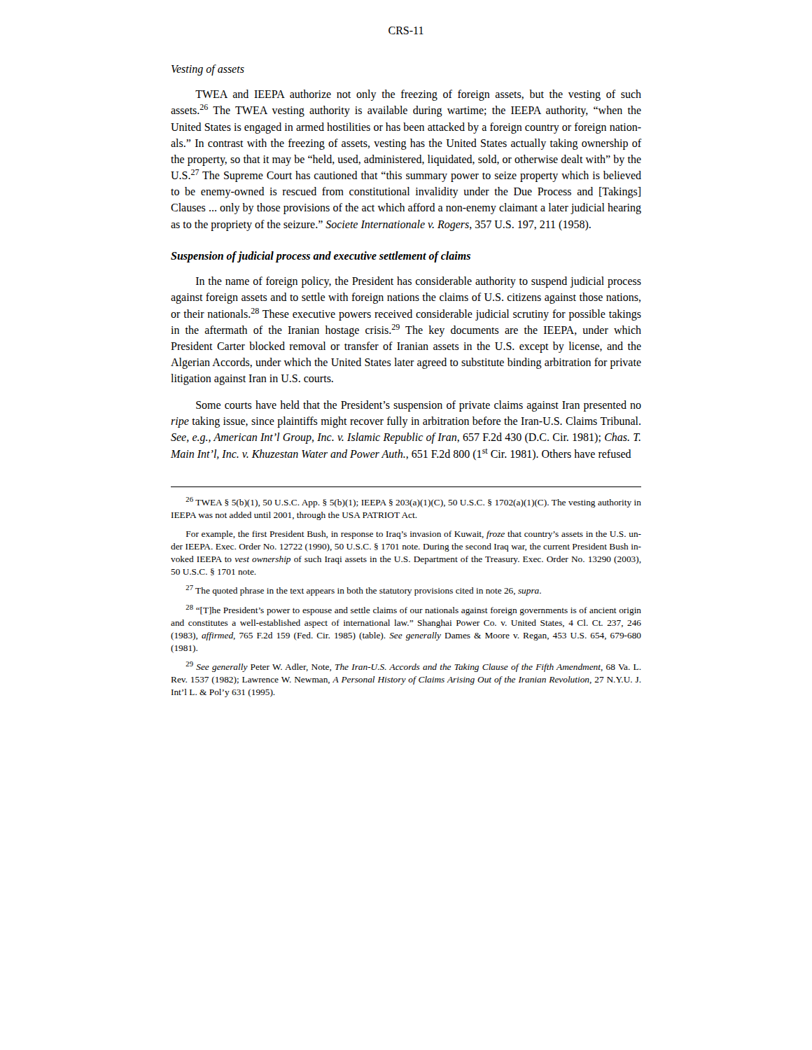CRS-11
Vesting of assets
TWEA and IEEPA authorize not only the freezing of foreign assets, but the vesting of such assets.26 The TWEA vesting authority is available during wartime; the IEEPA authority, “when the United States is engaged in armed hostilities or has been attacked by a foreign country or foreign nationals.” In contrast with the freezing of assets, vesting has the United States actually taking ownership of the property, so that it may be “held, used, administered, liquidated, sold, or otherwise dealt with” by the U.S.27 The Supreme Court has cautioned that “this summary power to seize property which is believed to be enemy-owned is rescued from constitutional invalidity under the Due Process and [Takings] Clauses ... only by those provisions of the act which afford a non-enemy claimant a later judicial hearing as to the propriety of the seizure.” Societe Internationale v. Rogers, 357 U.S. 197, 211 (1958).
Suspension of judicial process and executive settlement of claims
In the name of foreign policy, the President has considerable authority to suspend judicial process against foreign assets and to settle with foreign nations the claims of U.S. citizens against those nations, or their nationals.28 These executive powers received considerable judicial scrutiny for possible takings in the aftermath of the Iranian hostage crisis.29 The key documents are the IEEPA, under which President Carter blocked removal or transfer of Iranian assets in the U.S. except by license, and the Algerian Accords, under which the United States later agreed to substitute binding arbitration for private litigation against Iran in U.S. courts.
Some courts have held that the President’s suspension of private claims against Iran presented no ripe taking issue, since plaintiffs might recover fully in arbitration before the Iran-U.S. Claims Tribunal. See, e.g., American Int’l Group, Inc. v. Islamic Republic of Iran, 657 F.2d 430 (D.C. Cir. 1981); Chas. T. Main Int’l, Inc. v. Khuzestan Water and Power Auth., 651 F.2d 800 (1st Cir. 1981). Others have refused
26 TWEA § 5(b)(1), 50 U.S.C. App. § 5(b)(1); IEEPA § 203(a)(1)(C), 50 U.S.C. § 1702(a)(1)(C). The vesting authority in IEEPA was not added until 2001, through the USA PATRIOT Act.
For example, the first President Bush, in response to Iraq’s invasion of Kuwait, froze that country’s assets in the U.S. under IEEPA. Exec. Order No. 12722 (1990), 50 U.S.C. § 1701 note. During the second Iraq war, the current President Bush invoked IEEPA to vest ownership of such Iraqi assets in the U.S. Department of the Treasury. Exec. Order No. 13290 (2003), 50 U.S.C. § 1701 note.
27 The quoted phrase in the text appears in both the statutory provisions cited in note 26, supra.
28 “[T]he President’s power to espouse and settle claims of our nationals against foreign governments is of ancient origin and constitutes a well-established aspect of international law.” Shanghai Power Co. v. United States, 4 Cl. Ct. 237, 246 (1983), affirmed, 765 F.2d 159 (Fed. Cir. 1985) (table). See generally Dames & Moore v. Regan, 453 U.S. 654, 679-680 (1981).
29 See generally Peter W. Adler, Note, The Iran-U.S. Accords and the Taking Clause of the Fifth Amendment, 68 Va. L. Rev. 1537 (1982); Lawrence W. Newman, A Personal History of Claims Arising Out of the Iranian Revolution, 27 N.Y.U. J. Int’l L. & Pol’y 631 (1995).